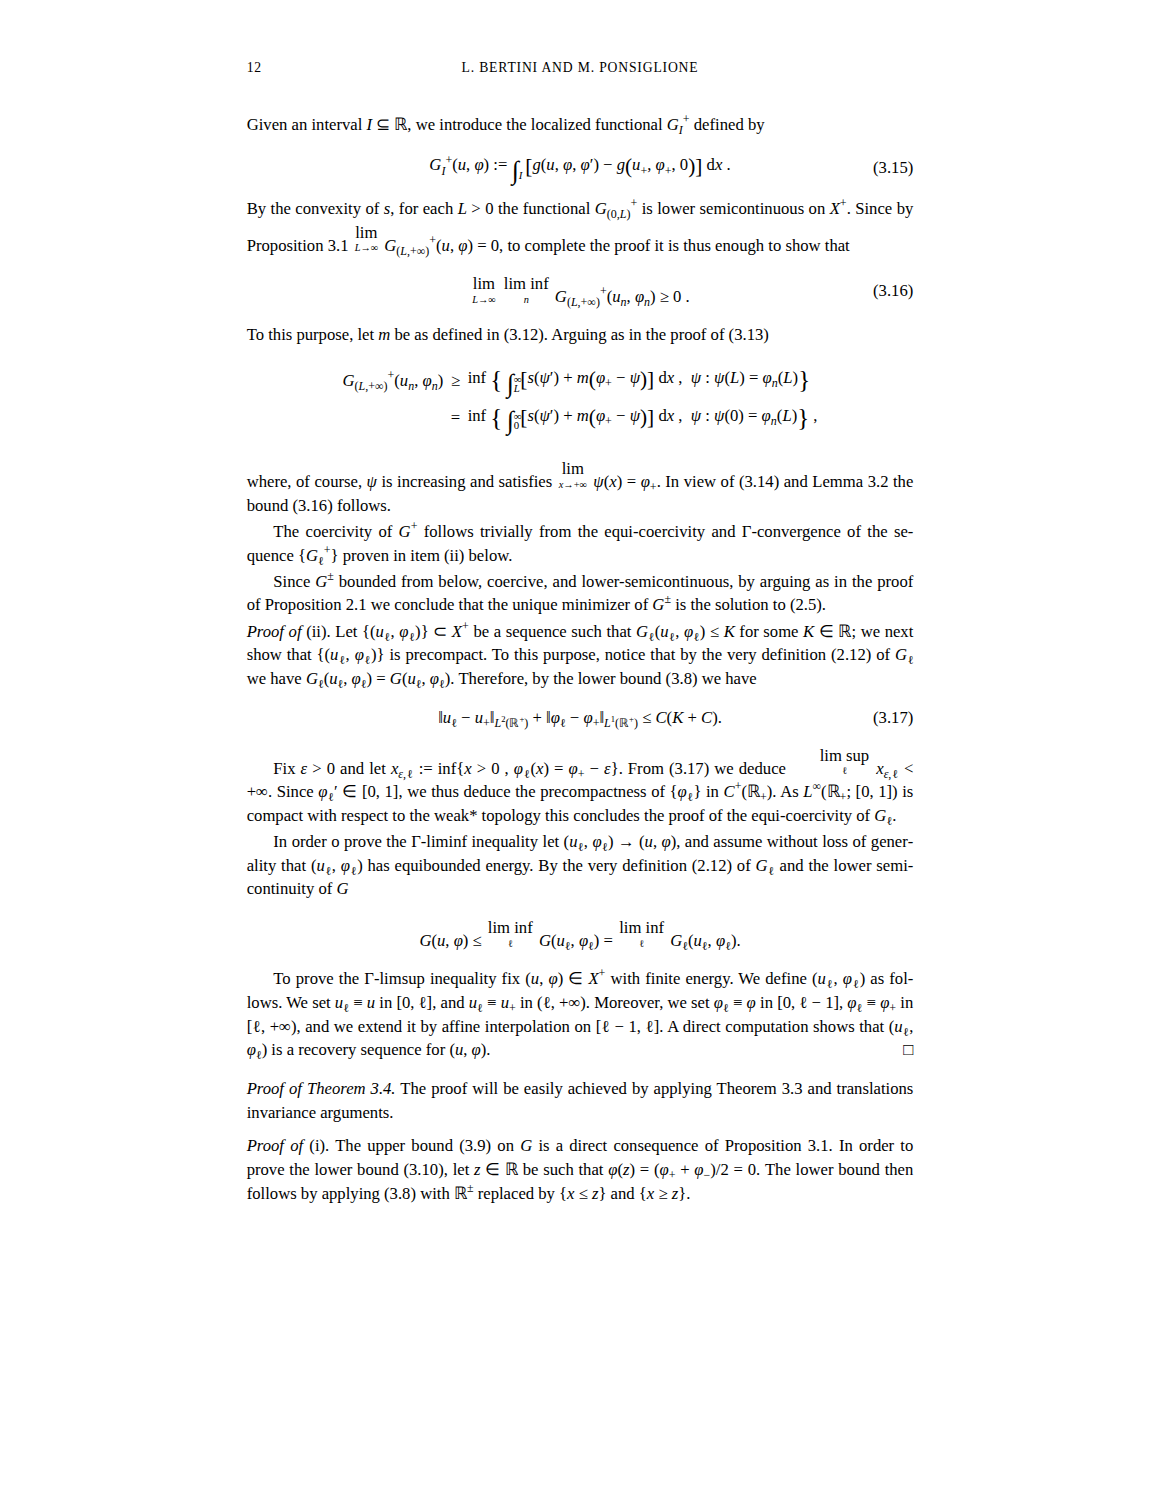12 L. Bertini and M. Ponsiglione 12
Given an interval I ⊆ ℝ, we introduce the localized functional GI+ defined by
GI+(u, φ) := ∫I [g(u, φ, φ′) − g(u+, φ+, 0)] dx . (3.15)
By the convexity of s, for each L > 0 the functional G(0,L)+ is lower semicontinuous on X+. Since by Proposition 3.1 lim L→∞ G(L,+∞)+(u, φ) = 0, to complete the proof it is thus enough to show that
lim L→∞ lim inf n G(L,+∞)+(un, φn) ≥ 0 . (3.16)
To this purpose, let m be as defined in (3.12). Arguing as in the proof of (3.13)
G(L,+∞)+(un, φn) ≥ inf { ∫∞L [s(ψ′) + m(φ+ − ψ)] dx , ψ : ψ(L) = φn(L)} = inf { ∫∞0 [s(ψ′) + m(φ+ − ψ)] dx , ψ : ψ(0) = φn(L)} ,
where, of course, ψ is increasing and satisfies lim x→+∞ ψ(x) = φ+. In view of (3.14) and Lemma 3.2 the bound (3.16) follows.
The coercivity of G+ follows trivially from the equi-coercivity and Γ-convergence of the sequence {Gℓ+} proven in item (ii) below.
Since G± bounded from below, coercive, and lower-semicontinuous, by arguing as in the proof of Proposition 2.1 we conclude that the unique minimizer of G± is the solution to (2.5).
Proof of (ii). Let {(uℓ, φℓ)} ⊂ X+ be a sequence such that Gℓ(uℓ, φℓ) ≤ K for some K ∈ ℝ; we next show that {(uℓ, φℓ)} is precompact. To this purpose, notice that by the very definition (2.12) of Gℓ we have Gℓ(uℓ, φℓ) = G(uℓ, φℓ). Therefore, by the lower bound (3.8) we have
‖uℓ − u+‖L2(ℝ+) + ‖φℓ − φ+‖L1(ℝ+) ≤ C(K + C). (3.17)
Fix ε > 0 and let xε,ℓ := inf{x > 0 , φℓ(x) = φ+ − ε}. From (3.17) we deduce lim sup ℓ xε,ℓ < +∞. Since φℓ′ ∈ [0, 1], we thus deduce the precompactness of {φℓ} in C+(ℝ+). As L∞(ℝ+; [0, 1]) is compact with respect to the weak* topology this concludes the proof of the equi-coercivity of Gℓ.
In order o prove the Γ-liminf inequality let (uℓ, φℓ) → (u, φ), and assume without loss of generality that (uℓ, φℓ) has equibounded energy. By the very definition (2.12) of Gℓ and the lower semicontinuity of G
G(u, φ) ≤ lim inf ℓ G(uℓ, φℓ) = lim inf ℓ Gℓ(uℓ, φℓ).
To prove the Γ-limsup inequality fix (u, φ) ∈ X+ with finite energy. We define (uℓ, φℓ) as follows. We set uℓ ≡ u in [0, ℓ], and uℓ ≡ u+ in (ℓ, +∞). Moreover, we set φℓ ≡ φ in [0, ℓ − 1], φℓ ≡ φ+ in [ℓ, +∞), and we extend it by affine interpolation on [ℓ − 1, ℓ]. A direct computation shows that (uℓ, φℓ) is a recovery sequence for (u, φ).□
Proof of Theorem 3.4. The proof will be easily achieved by applying Theorem 3.3 and translations invariance arguments.
Proof of (i). The upper bound (3.9) on G is a direct consequence of Proposition 3.1. In order to prove the lower bound (3.10), let z ∈ ℝ be such that φ(z) = (φ+ + φ−)/2 = 0. The lower bound then follows by applying (3.8) with ℝ± replaced by {x ≤ z} and {x ≥ z}.